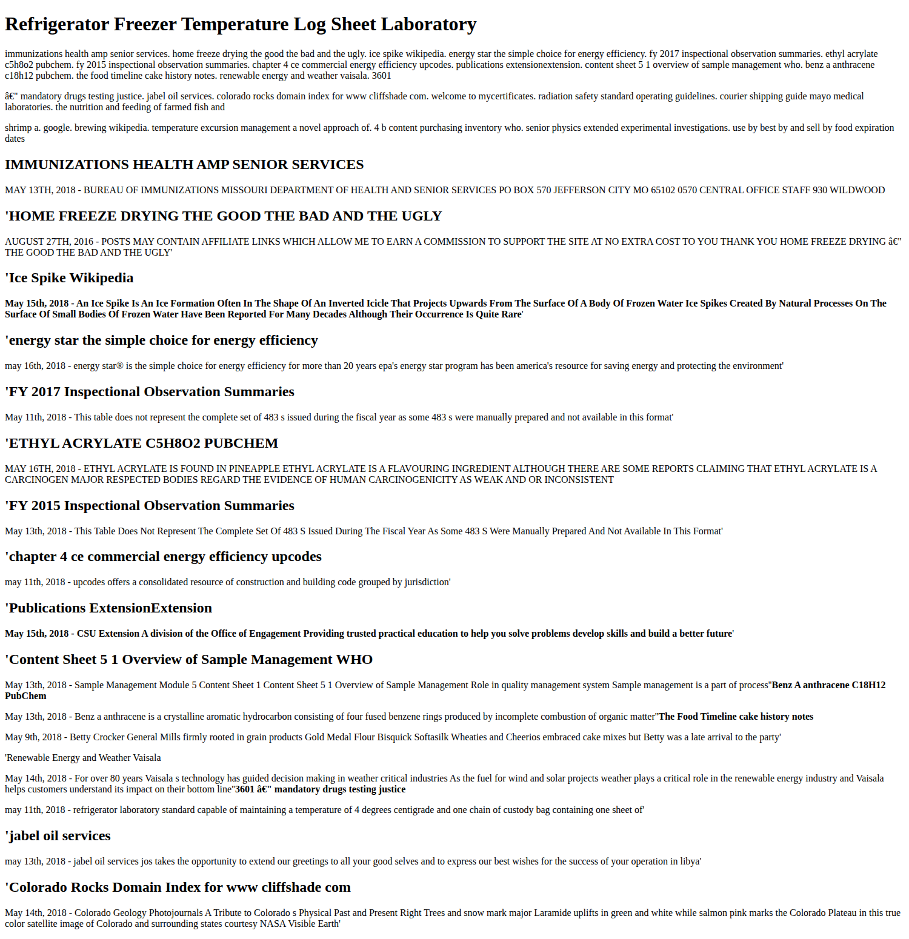Refrigerator Freezer Temperature Log Sheet Laboratory
immunizations health amp senior services. home freeze drying the good the bad and the ugly. ice spike wikipedia. energy star the simple choice for energy efficiency. fy 2017 inspectional observation summaries. ethyl acrylate c5h8o2 pubchem. fy 2015 inspectional observation summaries. chapter 4 ce commercial energy efficiency upcodes. publications extensionextension. content sheet 5 1 overview of sample management who. benz a anthracene c18h12 pubchem. the food timeline cake history notes. renewable energy and weather vaisala. 3601
â€" mandatory drugs testing justice. jabel oil services. colorado rocks domain index for www cliffshade com. welcome to mycertificates. radiation safety standard operating guidelines. courier shipping guide mayo medical laboratories. the nutrition and feeding of farmed fish and
shrimp a. google. brewing wikipedia. temperature excursion management a novel approach of. 4 b content purchasing inventory who. senior physics extended experimental investigations. use by best by and sell by food expiration dates
IMMUNIZATIONS HEALTH AMP SENIOR SERVICES
MAY 13TH, 2018 - BUREAU OF IMMUNIZATIONS MISSOURI DEPARTMENT OF HEALTH AND SENIOR SERVICES PO BOX 570 JEFFERSON CITY MO 65102 0570 CENTRAL OFFICE STAFF 930 WILDWOOD
'HOME FREEZE DRYING THE GOOD THE BAD AND THE UGLY
AUGUST 27TH, 2016 - POSTS MAY CONTAIN AFFILIATE LINKS WHICH ALLOW ME TO EARN A COMMISSION TO SUPPORT THE SITE AT NO EXTRA COST TO YOU THANK YOU HOME FREEZE DRYING â€" THE GOOD THE BAD AND THE UGLY'
'Ice Spike Wikipedia
May 15th, 2018 - An Ice Spike Is An Ice Formation Often In The Shape Of An Inverted Icicle That Projects Upwards From The Surface Of A Body Of Frozen Water Ice Spikes Created By Natural Processes On The Surface Of Small Bodies Of Frozen Water Have Been Reported For Many Decades Although Their Occurrence Is Quite Rare'
'energy star the simple choice for energy efficiency
may 16th, 2018 - energy star® is the simple choice for energy efficiency for more than 20 years epa's energy star program has been america's resource for saving energy and protecting the environment'
'FY 2017 Inspectional Observation Summaries
May 11th, 2018 - This table does not represent the complete set of 483 s issued during the fiscal year as some 483 s were manually prepared and not available in this format'
'ETHYL ACRYLATE C5H8O2 PUBCHEM
MAY 16TH, 2018 - ETHYL ACRYLATE IS FOUND IN PINEAPPLE ETHYL ACRYLATE IS A FLAVOURING INGREDIENT ALTHOUGH THERE ARE SOME REPORTS CLAIMING THAT ETHYL ACRYLATE IS A CARCINOGEN MAJOR RESPECTED BODIES REGARD THE EVIDENCE OF HUMAN CARCINOGENICITY AS WEAK AND OR INCONSISTENT
'FY 2015 Inspectional Observation Summaries
May 13th, 2018 - This Table Does Not Represent The Complete Set Of 483 S Issued During The Fiscal Year As Some 483 S Were Manually Prepared And Not Available In This Format'
'chapter 4 ce commercial energy efficiency upcodes
may 11th, 2018 - upcodes offers a consolidated resource of construction and building code grouped by jurisdiction'
'Publications ExtensionExtension
May 15th, 2018 - CSU Extension A division of the Office of Engagement Providing trusted practical education to help you solve problems develop skills and build a better future'
'Content Sheet 5 1 Overview of Sample Management WHO
May 13th, 2018 - Sample Management Module 5 Content Sheet 1 Content Sheet 5 1 Overview of Sample Management Role in quality management system Sample management is a part of process''Benz A anthracene C18H12 PubChem
May 13th, 2018 - Benz a anthracene is a crystalline aromatic hydrocarbon consisting of four fused benzene rings produced by incomplete combustion of organic matter''The Food Timeline cake history notes
May 9th, 2018 - Betty Crocker General Mills firmly rooted in grain products Gold Medal Flour Bisquick Softasilk Wheaties and Cheerios embraced cake mixes but Betty was a late arrival to the party'
'Renewable Energy and Weather Vaisala
May 14th, 2018 - For over 80 years Vaisala s technology has guided decision making in weather critical industries As the fuel for wind and solar projects weather plays a critical role in the renewable energy industry and Vaisala helps customers understand its impact on their bottom line''3601 â€" mandatory drugs testing justice
may 11th, 2018 - refrigerator laboratory standard capable of maintaining a temperature of 4 degrees centigrade and one chain of custody bag containing one sheet of'
'jabel oil services
may 13th, 2018 - jabel oil services jos takes the opportunity to extend our greetings to all your good selves and to express our best wishes for the success of your operation in libya'
'Colorado Rocks Domain Index for www cliffshade com
May 14th, 2018 - Colorado Geology Photojournals A Tribute to Colorado s Physical Past and Present Right Trees and snow mark major Laramide uplifts in green and white while salmon pink marks the Colorado Plateau in this true color satellite image of Colorado and surrounding states courtesy NASA Visible Earth'